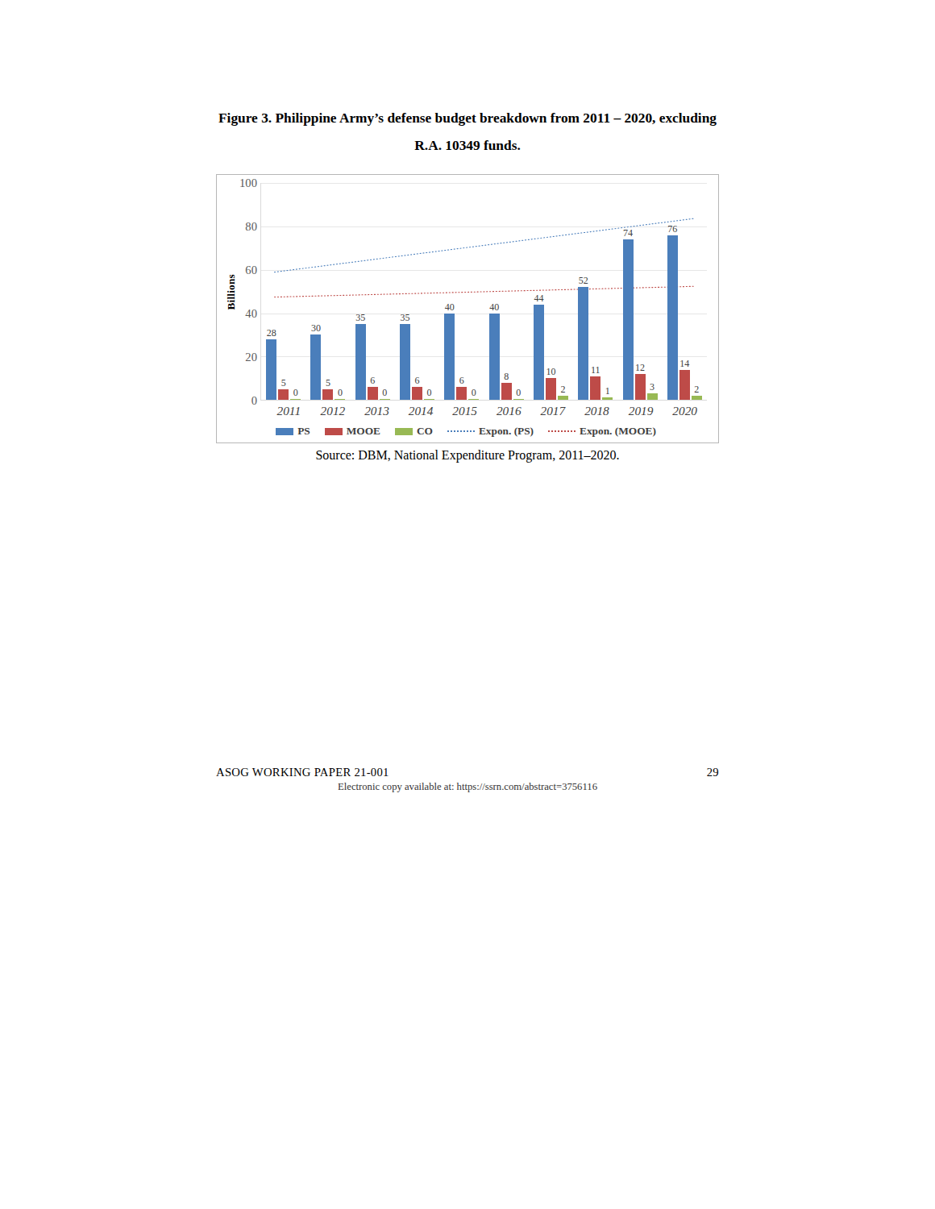Figure 3. Philippine Army’s defense budget breakdown from 2011 – 2020, excluding
R.A. 10349 funds.
Billions
100 80 60 40 20 0
28
5
0
30
5
0
35
6
0
35
6
0
40
6
0
40
8
0
44
10
2
52
11
1
74
12
3
76
14
2
2011 2012 2013 2014 2015 2016 2017 2018 2019 2020
PS
MOOE
CO
Expon. (PS)
Expon. (MOOE)
Source: DBM, National Expenditure Program, 2011–2020.
ASOG WORKING PAPER 21-001 29
Electronic copy available at: https://ssrn.com/abstract=3756116